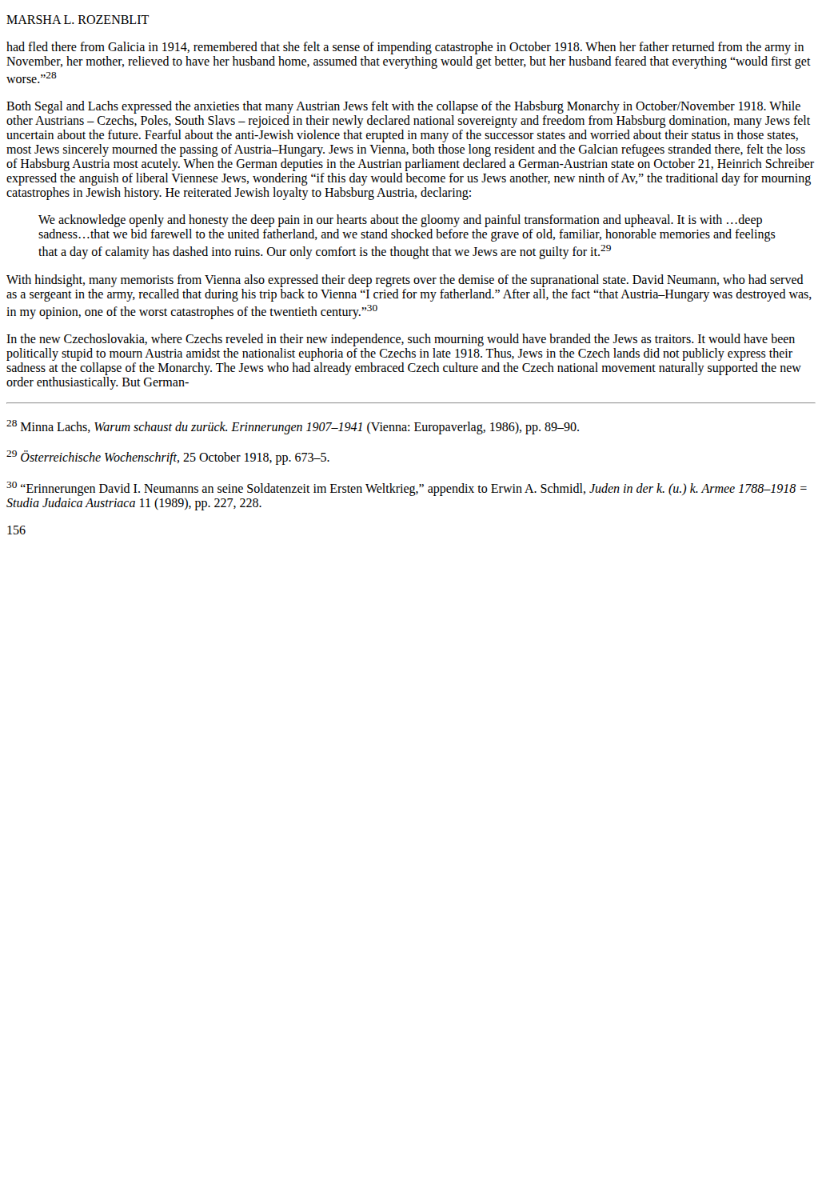MARSHA L. ROZENBLIT
had fled there from Galicia in 1914, remembered that she felt a sense of impending catastrophe in October 1918. When her father returned from the army in November, her mother, relieved to have her husband home, assumed that everything would get better, but her husband feared that everything “would first get worse.”28
Both Segal and Lachs expressed the anxieties that many Austrian Jews felt with the collapse of the Habsburg Monarchy in October/November 1918. While other Austrians – Czechs, Poles, South Slavs – rejoiced in their newly declared national sovereignty and freedom from Habsburg domination, many Jews felt uncertain about the future. Fearful about the anti-Jewish violence that erupted in many of the successor states and worried about their status in those states, most Jews sincerely mourned the passing of Austria–Hungary. Jews in Vienna, both those long resident and the Galcian refugees stranded there, felt the loss of Habsburg Austria most acutely. When the German deputies in the Austrian parliament declared a German-Austrian state on October 21, Heinrich Schreiber expressed the anguish of liberal Viennese Jews, wondering “if this day would become for us Jews another, new ninth of Av,” the traditional day for mourning catastrophes in Jewish history. He reiterated Jewish loyalty to Habsburg Austria, declaring:
We acknowledge openly and honesty the deep pain in our hearts about the gloomy and painful transformation and upheaval. It is with …deep sadness…that we bid farewell to the united fatherland, and we stand shocked before the grave of old, familiar, honorable memories and feelings that a day of calamity has dashed into ruins. Our only comfort is the thought that we Jews are not guilty for it.29
With hindsight, many memorists from Vienna also expressed their deep regrets over the demise of the supranational state. David Neumann, who had served as a sergeant in the army, recalled that during his trip back to Vienna “I cried for my fatherland.” After all, the fact “that Austria–Hungary was destroyed was, in my opinion, one of the worst catastrophes of the twentieth century.”30
In the new Czechoslovakia, where Czechs reveled in their new independence, such mourning would have branded the Jews as traitors. It would have been politically stupid to mourn Austria amidst the nationalist euphoria of the Czechs in late 1918. Thus, Jews in the Czech lands did not publicly express their sadness at the collapse of the Monarchy. The Jews who had already embraced Czech culture and the Czech national movement naturally supported the new order enthusiastically. But German-
28 Minna Lachs, Warum schaust du zurück. Erinnerungen 1907–1941 (Vienna: Europaverlag, 1986), pp. 89–90.
29 Österreichische Wochenschrift, 25 October 1918, pp. 673–5.
30 “Erinnerungen David I. Neumanns an seine Soldatenzeit im Ersten Weltkrieg,” appendix to Erwin A. Schmidl, Juden in der k. (u.) k. Armee 1788–1918 = Studia Judaica Austriaca 11 (1989), pp. 227, 228.
156